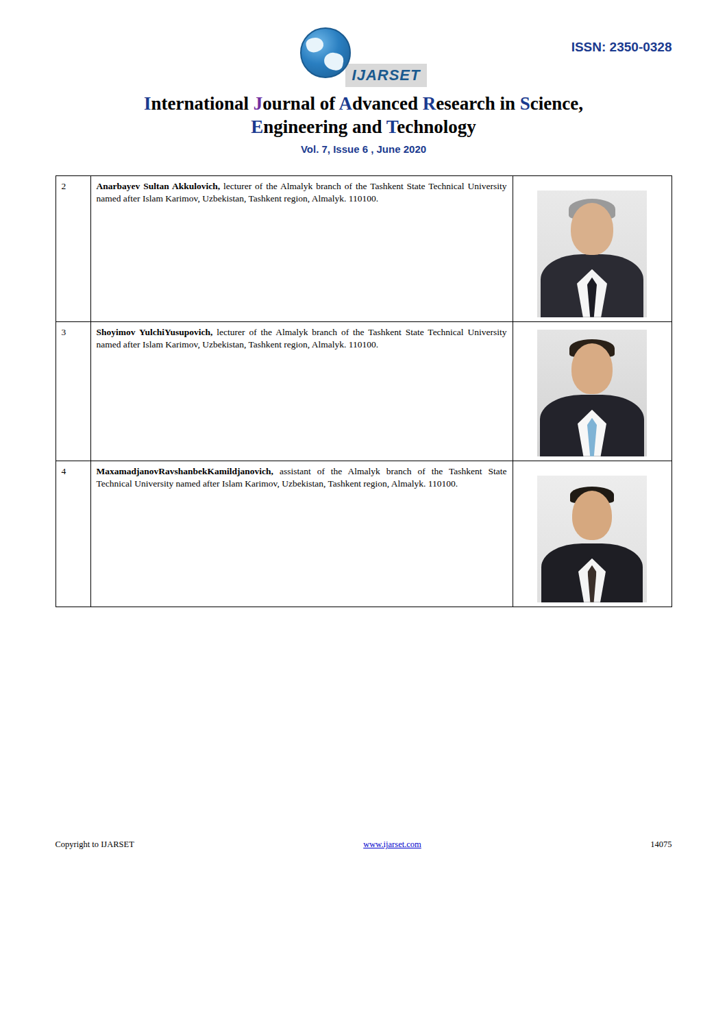ISSN: 2350-0328
IJARSET
International Journal of Advanced Research in Science,
Engineering and Technology
Vol. 7, Issue 6 , June 2020
| 2 | Anarbayev Sultan Akkulovich, lecturer of the Almalyk branch of the Tashkent State Technical University named after Islam Karimov, Uzbekistan, Tashkent region, Almalyk. 110100. | |
| 3 | Shoyimov YulchiYusupovich, lecturer of the Almalyk branch of the Tashkent State Technical University named after Islam Karimov, Uzbekistan, Tashkent region, Almalyk. 110100. | |
| 4 | MaxamadjanovRavshanbekKamildjanovich, assistant of the Almalyk branch of the Tashkent State Technical University named after Islam Karimov, Uzbekistan, Tashkent region, Almalyk. 110100. | |
Copyright to IJARSET
www.ijarset.com
14075